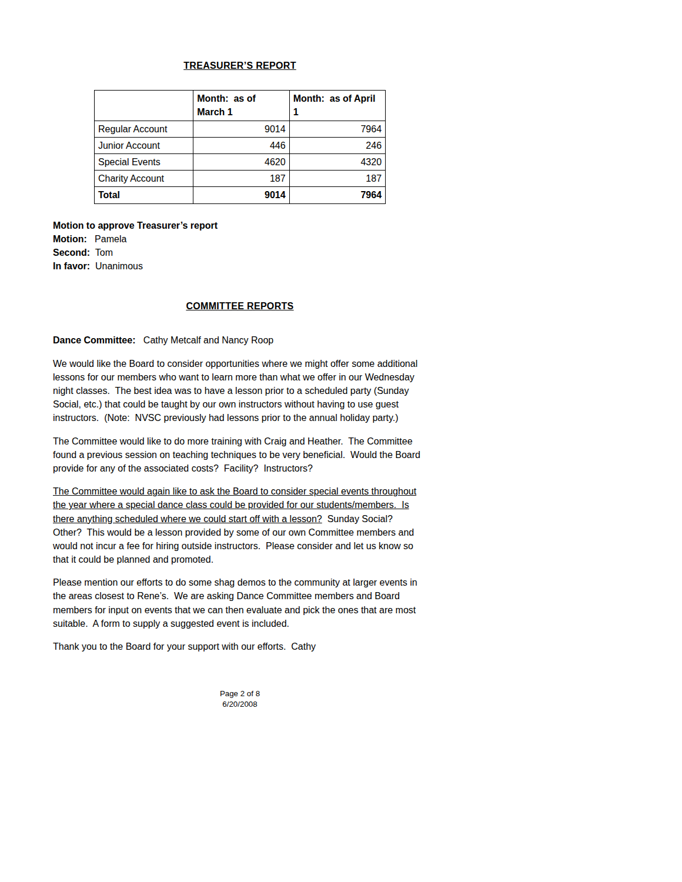TREASURER’S REPORT
| | Month: as of March 1 | Month: as of April 1 |
| --- | --- | --- |
| Regular Account | 9014 | 7964 |
| Junior Account | 446 | 246 |
| Special Events | 4620 | 4320 |
| Charity Account | 187 | 187 |
| Total | 9014 | 7964 |
Motion to approve Treasurer’s report
Motion: Pamela
Second: Tom
In favor: Unanimous
COMMITTEE REPORTS
Dance Committee: Cathy Metcalf and Nancy Roop
We would like the Board to consider opportunities where we might offer some additional lessons for our members who want to learn more than what we offer in our Wednesday night classes. The best idea was to have a lesson prior to a scheduled party (Sunday Social, etc.) that could be taught by our own instructors without having to use guest instructors. (Note: NVSC previously had lessons prior to the annual holiday party.)
The Committee would like to do more training with Craig and Heather. The Committee found a previous session on teaching techniques to be very beneficial. Would the Board provide for any of the associated costs? Facility? Instructors?
The Committee would again like to ask the Board to consider special events throughout the year where a special dance class could be provided for our students/members. Is there anything scheduled where we could start off with a lesson? Sunday Social? Other? This would be a lesson provided by some of our own Committee members and would not incur a fee for hiring outside instructors. Please consider and let us know so that it could be planned and promoted.
Please mention our efforts to do some shag demos to the community at larger events in the areas closest to Rene’s. We are asking Dance Committee members and Board members for input on events that we can then evaluate and pick the ones that are most suitable. A form to supply a suggested event is included.
Thank you to the Board for your support with our efforts. Cathy
Page 2 of 8
6/20/2008